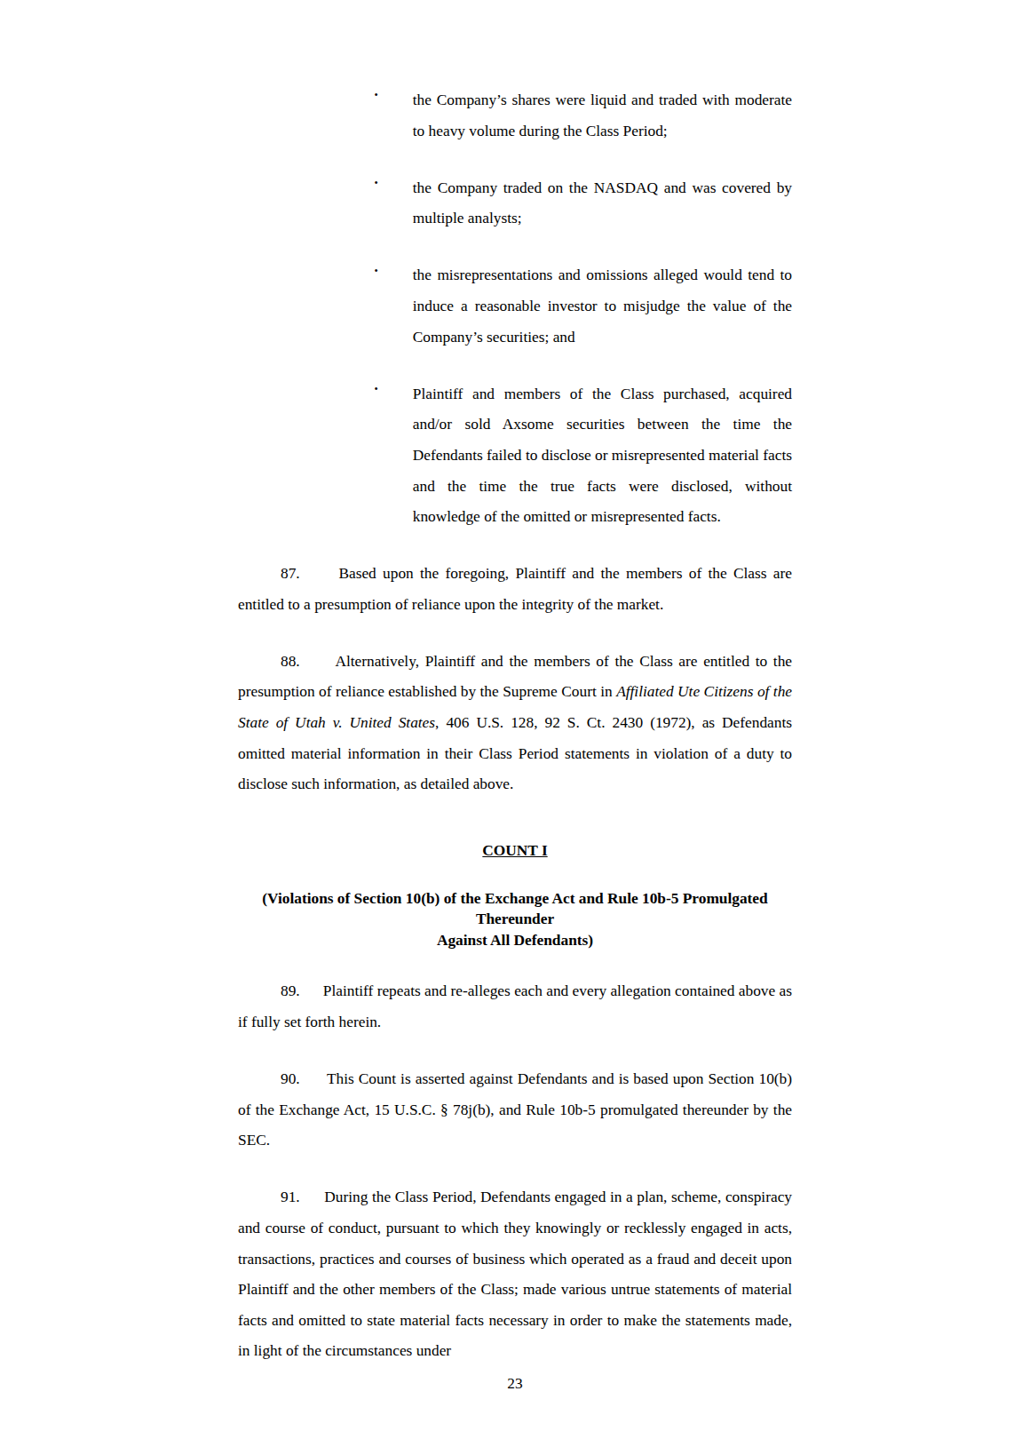the Company’s shares were liquid and traded with moderate to heavy volume during the Class Period;
the Company traded on the NASDAQ and was covered by multiple analysts;
the misrepresentations and omissions alleged would tend to induce a reasonable investor to misjudge the value of the Company’s securities; and
Plaintiff and members of the Class purchased, acquired and/or sold Axsome securities between the time the Defendants failed to disclose or misrepresented material facts and the time the true facts were disclosed, without knowledge of the omitted or misrepresented facts.
87. Based upon the foregoing, Plaintiff and the members of the Class are entitled to a presumption of reliance upon the integrity of the market.
88. Alternatively, Plaintiff and the members of the Class are entitled to the presumption of reliance established by the Supreme Court in Affiliated Ute Citizens of the State of Utah v. United States, 406 U.S. 128, 92 S. Ct. 2430 (1972), as Defendants omitted material information in their Class Period statements in violation of a duty to disclose such information, as detailed above.
COUNT I
(Violations of Section 10(b) of the Exchange Act and Rule 10b-5 Promulgated Thereunder
Against All Defendants)
89. Plaintiff repeats and re-alleges each and every allegation contained above as if fully set forth herein.
90. This Count is asserted against Defendants and is based upon Section 10(b) of the Exchange Act, 15 U.S.C. § 78j(b), and Rule 10b-5 promulgated thereunder by the SEC.
91. During the Class Period, Defendants engaged in a plan, scheme, conspiracy and course of conduct, pursuant to which they knowingly or recklessly engaged in acts, transactions, practices and courses of business which operated as a fraud and deceit upon Plaintiff and the other members of the Class; made various untrue statements of material facts and omitted to state material facts necessary in order to make the statements made, in light of the circumstances under
23